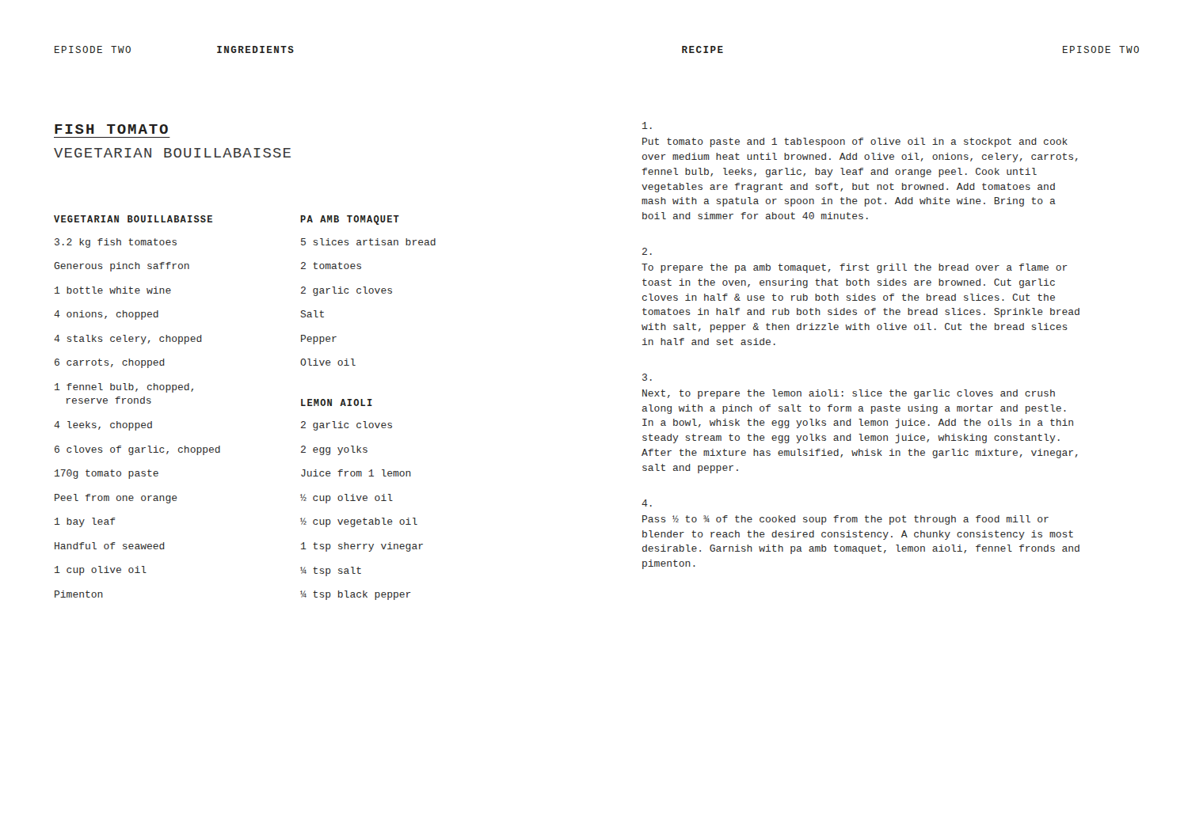Episode Two Ingredients
FISH TOMATO
VEGETARIAN BOUILLABAISSE
Vegetarian Bouillabaisse
3.2 kg fish tomatoes
Generous pinch saffron
1 bottle white wine
4 onions, chopped
4 stalks celery, chopped
6 carrots, chopped
1 fennel bulb, chopped,reserve fronds
4 leeks, chopped
6 cloves of garlic, chopped
170g tomato paste
Peel from one orange
1 bay leaf
Handful of seaweed
1 cup olive oil
Pimenton
Pa Amb Tomaquet
5 slices artisan bread
2 tomatoes
2 garlic cloves
Salt
Pepper
Olive oil
Lemon Aioli
2 garlic cloves
2 egg yolks
Juice from 1 lemon
½ cup olive oil
½ cup vegetable oil
1 tsp sherry vinegar
¼ tsp salt
¼ tsp black pepper
Recipe Episode Two
1.
Put tomato paste and 1 tablespoon of olive oil in a stockpot and cook over medium heat until browned. Add olive oil, onions, celery, carrots, fennel bulb, leeks, garlic, bay leaf and orange peel. Cook until vegetables are fragrant and soft, but not browned. Add tomatoes and mash with a spatula or spoon in the pot. Add white wine. Bring to a boil and simmer for about 40 minutes.
2.
To prepare the pa amb tomaquet, first grill the bread over a flame or toast in the oven, ensuring that both sides are browned. Cut garlic cloves in half & use to rub both sides of the bread slices. Cut the tomatoes in half and rub both sides of the bread slices. Sprinkle bread with salt, pepper & then drizzle with olive oil. Cut the bread slices in half and set aside.
3.
Next, to prepare the lemon aioli: slice the garlic cloves and crush along with a pinch of salt to form a paste using a mortar and pestle. In a bowl, whisk the egg yolks and lemon juice. Add the oils in a thin steady stream to the egg yolks and lemon juice, whisking constantly. After the mixture has emulsified, whisk in the garlic mixture, vinegar, salt and pepper.
4.
Pass ½ to ¾ of the cooked soup from the pot through a food mill or blender to reach the desired consistency. A chunky consistency is most desirable. Garnish with pa amb tomaquet, lemon aioli, fennel fronds and pimenton.